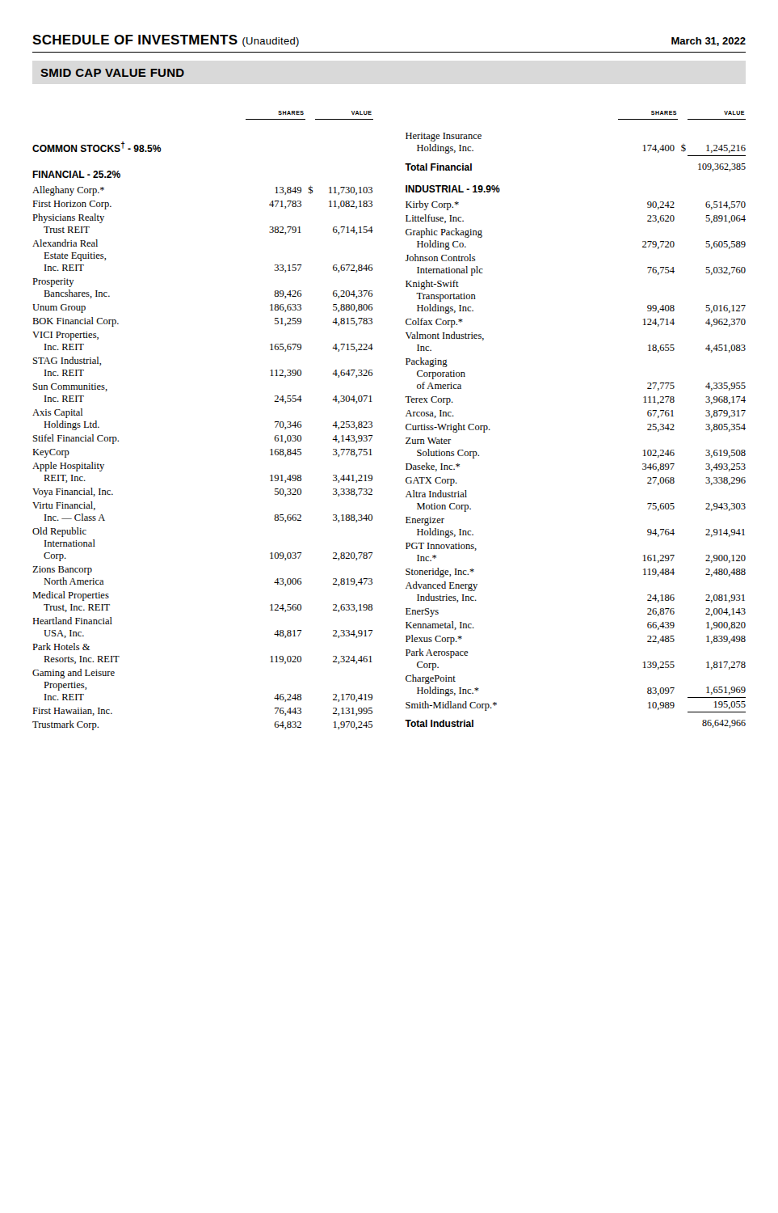SCHEDULE OF INVESTMENTS (Unaudited)
March 31, 2022
SMID CAP VALUE FUND
| | Shares | | Value |
| --- | --- | --- | --- |
| COMMON STOCKS † - 98.5% |
| FINANCIAL - 25.2% |
| Alleghany Corp.* | 13,849 | $ | 11,730,103 |
| First Horizon Corp. | 471,783 | | 11,082,183 |
| Physicians Realty Trust REIT | 382,791 | | 6,714,154 |
| Alexandria Real Estate Equities, Inc. REIT | 33,157 | | 6,672,846 |
| Prosperity Bancshares, Inc. | 89,426 | | 6,204,376 |
| Unum Group | 186,633 | | 5,880,806 |
| BOK Financial Corp. | 51,259 | | 4,815,783 |
| VICI Properties, Inc. REIT | 165,679 | | 4,715,224 |
| STAG Industrial, Inc. REIT | 112,390 | | 4,647,326 |
| Sun Communities, Inc. REIT | 24,554 | | 4,304,071 |
| Axis Capital Holdings Ltd. | 70,346 | | 4,253,823 |
| Stifel Financial Corp. | 61,030 | | 4,143,937 |
| KeyCorp | 168,845 | | 3,778,751 |
| Apple Hospitality REIT, Inc. | 191,498 | | 3,441,219 |
| Voya Financial, Inc. | 50,320 | | 3,338,732 |
| Virtu Financial, Inc. — Class A | 85,662 | | 3,188,340 |
| Old Republic International Corp. | 109,037 | | 2,820,787 |
| Zions Bancorp North America | 43,006 | | 2,819,473 |
| Medical Properties Trust, Inc. REIT | 124,560 | | 2,633,198 |
| Heartland Financial USA, Inc. | 48,817 | | 2,334,917 |
| Park Hotels & Resorts, Inc. REIT | 119,020 | | 2,324,461 |
| Gaming and Leisure Properties, Inc. REIT | 46,248 | | 2,170,419 |
| First Hawaiian, Inc. | 76,443 | | 2,131,995 |
| Trustmark Corp. | 64,832 | | 1,970,245 |
| | Shares | | Value |
| --- | --- | --- | --- |
| Heritage Insurance Holdings, Inc. | 174,400 | $ | 1,245,216 |
| Total Financial | | | 109,362,385 |
| INDUSTRIAL - 19.9% |
| Kirby Corp.* | 90,242 | | 6,514,570 |
| Littelfuse, Inc. | 23,620 | | 5,891,064 |
| Graphic Packaging Holding Co. | 279,720 | | 5,605,589 |
| Johnson Controls International plc | 76,754 | | 5,032,760 |
| Knight-Swift Transportation Holdings, Inc. | 99,408 | | 5,016,127 |
| Colfax Corp.* | 124,714 | | 4,962,370 |
| Valmont Industries, Inc. | 18,655 | | 4,451,083 |
| Packaging Corporation of America | 27,775 | | 4,335,955 |
| Terex Corp. | 111,278 | | 3,968,174 |
| Arcosa, Inc. | 67,761 | | 3,879,317 |
| Curtiss-Wright Corp. | 25,342 | | 3,805,354 |
| Zurn Water Solutions Corp. | 102,246 | | 3,619,508 |
| Daseke, Inc.* | 346,897 | | 3,493,253 |
| GATX Corp. | 27,068 | | 3,338,296 |
| Altra Industrial Motion Corp. | 75,605 | | 2,943,303 |
| Energizer Holdings, Inc. | 94,764 | | 2,914,941 |
| PGT Innovations, Inc.* | 161,297 | | 2,900,120 |
| Stoneridge, Inc.* | 119,484 | | 2,480,488 |
| Advanced Energy Industries, Inc. | 24,186 | | 2,081,931 |
| EnerSys | 26,876 | | 2,004,143 |
| Kennametal, Inc. | 66,439 | | 1,900,820 |
| Plexus Corp.* | 22,485 | | 1,839,498 |
| Park Aerospace Corp. | 139,255 | | 1,817,278 |
| ChargePoint Holdings, Inc.* | 83,097 | | 1,651,969 |
| Smith-Midland Corp.* | 10,989 | | 195,055 |
| Total Industrial | | | 86,642,966 |